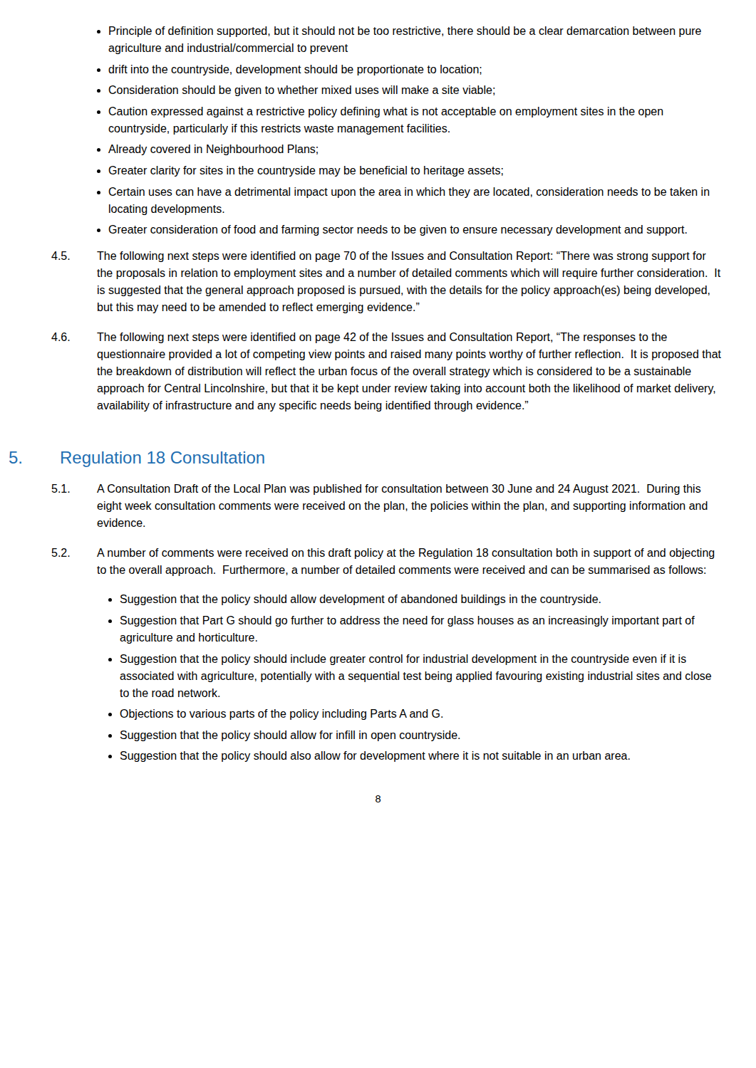Principle of definition supported, but it should not be too restrictive, there should be a clear demarcation between pure agriculture and industrial/commercial to prevent
drift into the countryside, development should be proportionate to location;
Consideration should be given to whether mixed uses will make a site viable;
Caution expressed against a restrictive policy defining what is not acceptable on employment sites in the open countryside, particularly if this restricts waste management facilities.
Already covered in Neighbourhood Plans;
Greater clarity for sites in the countryside may be beneficial to heritage assets;
Certain uses can have a detrimental impact upon the area in which they are located, consideration needs to be taken in locating developments.
Greater consideration of food and farming sector needs to be given to ensure necessary development and support.
4.5.
The following next steps were identified on page 70 of the Issues and Consultation Report: “There was strong support for the proposals in relation to employment sites and a number of detailed comments which will require further consideration. It is suggested that the general approach proposed is pursued, with the details for the policy approach(es) being developed, but this may need to be amended to reflect emerging evidence.”
4.6.
The following next steps were identified on page 42 of the Issues and Consultation Report, “The responses to the questionnaire provided a lot of competing view points and raised many points worthy of further reflection. It is proposed that the breakdown of distribution will reflect the urban focus of the overall strategy which is considered to be a sustainable approach for Central Lincolnshire, but that it be kept under review taking into account both the likelihood of market delivery, availability of infrastructure and any specific needs being identified through evidence.”
5. Regulation 18 Consultation
5.1.
A Consultation Draft of the Local Plan was published for consultation between 30 June and 24 August 2021. During this eight week consultation comments were received on the plan, the policies within the plan, and supporting information and evidence.
5.2.
A number of comments were received on this draft policy at the Regulation 18 consultation both in support of and objecting to the overall approach. Furthermore, a number of detailed comments were received and can be summarised as follows:
Suggestion that the policy should allow development of abandoned buildings in the countryside.
Suggestion that Part G should go further to address the need for glass houses as an increasingly important part of agriculture and horticulture.
Suggestion that the policy should include greater control for industrial development in the countryside even if it is associated with agriculture, potentially with a sequential test being applied favouring existing industrial sites and close to the road network.
Objections to various parts of the policy including Parts A and G.
Suggestion that the policy should allow for infill in open countryside.
Suggestion that the policy should also allow for development where it is not suitable in an urban area.
8